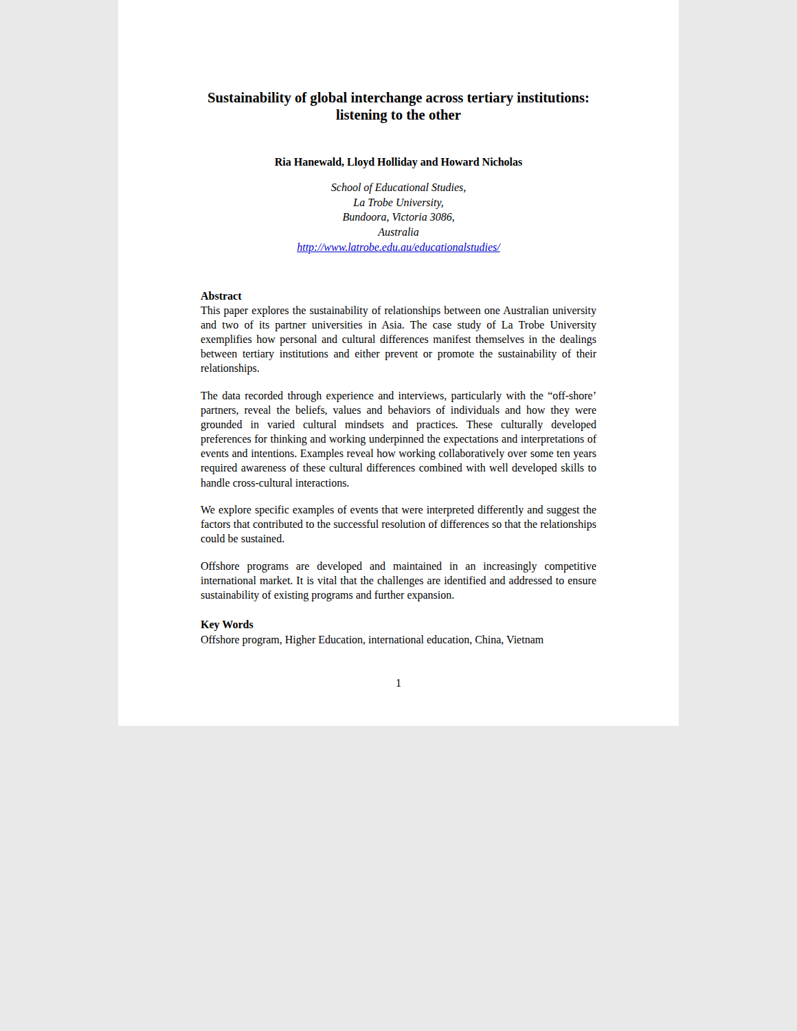Sustainability of global interchange across tertiary institutions:
listening to the other
Ria Hanewald, Lloyd Holliday and Howard Nicholas
School of Educational Studies,
La Trobe University,
Bundoora, Victoria 3086,
Australia
http://www.latrobe.edu.au/educationalstudies/
Abstract
This paper explores the sustainability of relationships between one Australian university and two of its partner universities in Asia. The case study of La Trobe University exemplifies how personal and cultural differences manifest themselves in the dealings between tertiary institutions and either prevent or promote the sustainability of their relationships.
The data recorded through experience and interviews, particularly with the “off-shore’ partners, reveal the beliefs, values and behaviors of individuals and how they were grounded in varied cultural mindsets and practices. These culturally developed preferences for thinking and working underpinned the expectations and interpretations of events and intentions. Examples reveal how working collaboratively over some ten years required awareness of these cultural differences combined with well developed skills to handle cross-cultural interactions.
We explore specific examples of events that were interpreted differently and suggest the factors that contributed to the successful resolution of differences so that the relationships could be sustained.
Offshore programs are developed and maintained in an increasingly competitive international market. It is vital that the challenges are identified and addressed to ensure sustainability of existing programs and further expansion.
Key Words
Offshore program, Higher Education, international education, China, Vietnam
1